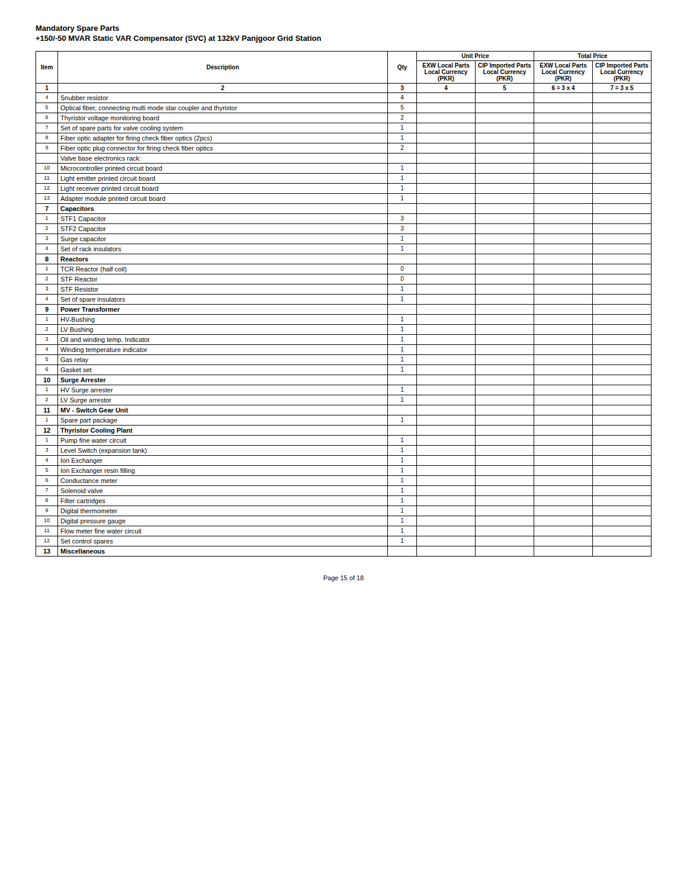Mandatory Spare Parts
+150/-50 MVAR Static VAR Compensator (SVC) at 132kV Panjgoor Grid Station
| Item | Description | Qty | Unit Price | Total Price |
| --- | --- | --- | --- | --- |
| EXW Local Parts Local Currency (PKR) | CIP Imported Parts Local Currency (PKR) | EXW Local Parts Local Currency (PKR) | CIP Imported Parts Local Currency (PKR) |
| 1 | 2 | 3 | 4 | 5 | 6 = 3 x 4 | 7 = 3 x 5 |
| 4 | Snubber resistor | 4 | | | | |
| 5 | Optical fiber, connecting multi mode star coupler and thyristor | 5 | | | | |
| 6 | Thyristor voltage monitoring board | 2 | | | | |
| 7 | Set of spare parts for valve cooling system | 1 | | | | |
| 8 | Fiber optic adapter for firing check fiber optics (2pcs) | 1 | | | | |
| 9 | Fiber optic plug connector for firing check fiber optics | 2 | | | | |
| | Valve base electronics rack: | | | | | |
| 10 | Microcontroller printed circuit board | 1 | | | | |
| 11 | Light emitter printed circuit board | 1 | | | | |
| 12 | Light receiver printed circuit board | 1 | | | | |
| 13 | Adapter module printed circuit board | 1 | | | | |
| 7 | Capacitors | | | | | |
| 1 | STF1 Capacitor | 3 | | | | |
| 2 | STF2 Capacitor | 3 | | | | |
| 3 | Surge capacitor | 1 | | | | |
| 4 | Set of rack insulators | 1 | | | | |
| 8 | Reactors | | | | | |
| 1 | TCR Reactor (half coil) | 0 | | | | |
| 2 | STF Reactor | 0 | | | | |
| 3 | STF Resistor | 1 | | | | |
| 4 | Set of spare insulators | 1 | | | | |
| 9 | Power Transformer | | | | | |
| 1 | HV-Bushing | 1 | | | | |
| 2 | LV Bushing | 1 | | | | |
| 3 | Oil and winding temp. Indicator | 1 | | | | |
| 4 | Winding temperature indicator | 1 | | | | |
| 5 | Gas relay | 1 | | | | |
| 6 | Gasket set | 1 | | | | |
| 10 | Surge Arrester | | | | | |
| 1 | HV Surge arrester | 1 | | | | |
| 2 | LV Surge arrestor | 1 | | | | |
| 11 | MV - Switch Gear Unit | | | | | |
| 1 | Spare part package | 1 | | | | |
| 12 | Thyristor Cooling Plant | | | | | |
| 1 | Pump fine water circuit | 1 | | | | |
| 3 | Level Switch (expansion tank) | 1 | | | | |
| 4 | Ion Exchanger | 1 | | | | |
| 5 | Ion Exchanger resin filling | 1 | | | | |
| 6 | Conductance meter | 1 | | | | |
| 7 | Solenoid valve | 1 | | | | |
| 8 | Filter cartridges | 1 | | | | |
| 9 | Digital thermometer | 1 | | | | |
| 10 | Digital pressure gauge | 1 | | | | |
| 11 | Flow meter fine water circuit | 1 | | | | |
| 12 | Set control spares | 1 | | | | |
| 13 | Miscellaneous | | | | | |
Page 15 of 18